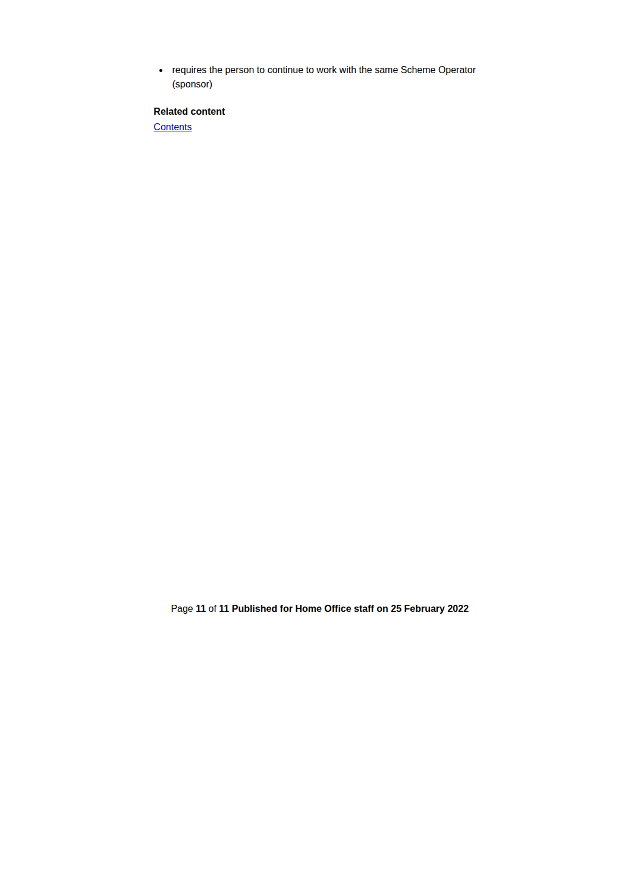requires the person to continue to work with the same Scheme Operator (sponsor)
Related content
Contents
Page 11 of 11 Published for Home Office staff on 25 February 2022